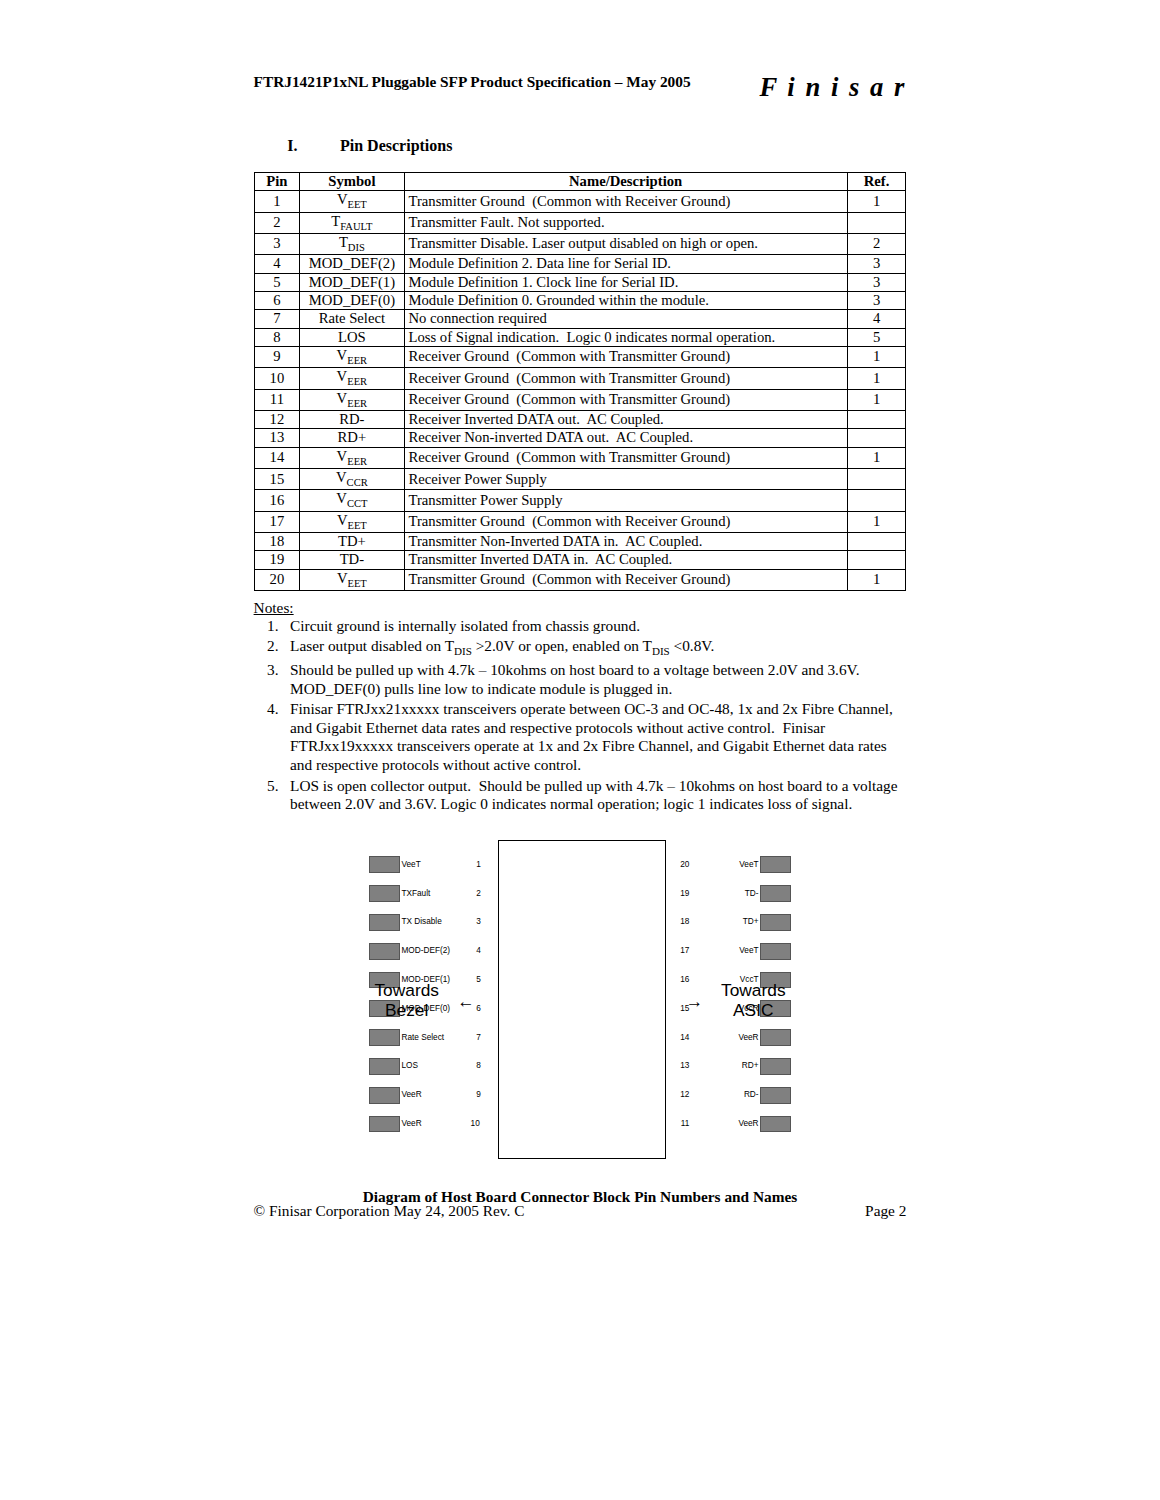FTRJ1421P1xNL Pluggable SFP Product Specification – May 2005
F i n i s a r
I. Pin Descriptions
| Pin | Symbol | Name/Description | Ref. |
| --- | --- | --- | --- |
| 1 | V EET | Transmitter Ground (Common with Receiver Ground) | 1 |
| 2 | T FAULT | Transmitter Fault. Not supported. | |
| 3 | T DIS | Transmitter Disable. Laser output disabled on high or open. | 2 |
| 4 | MOD_DEF(2) | Module Definition 2. Data line for Serial ID. | 3 |
| 5 | MOD_DEF(1) | Module Definition 1. Clock line for Serial ID. | 3 |
| 6 | MOD_DEF(0) | Module Definition 0. Grounded within the module. | 3 |
| 7 | Rate Select | No connection required | 4 |
| 8 | LOS | Loss of Signal indication. Logic 0 indicates normal operation. | 5 |
| 9 | V EER | Receiver Ground (Common with Transmitter Ground) | 1 |
| 10 | V EER | Receiver Ground (Common with Transmitter Ground) | 1 |
| 11 | V EER | Receiver Ground (Common with Transmitter Ground) | 1 |
| 12 | RD- | Receiver Inverted DATA out. AC Coupled. | |
| 13 | RD+ | Receiver Non-inverted DATA out. AC Coupled. | |
| 14 | V EER | Receiver Ground (Common with Transmitter Ground) | 1 |
| 15 | V CCR | Receiver Power Supply | |
| 16 | V CCT | Transmitter Power Supply | |
| 17 | V EET | Transmitter Ground (Common with Receiver Ground) | 1 |
| 18 | TD+ | Transmitter Non-Inverted DATA in. AC Coupled. | |
| 19 | TD- | Transmitter Inverted DATA in. AC Coupled. | |
| 20 | V EET | Transmitter Ground (Common with Receiver Ground) | 1 |
Notes:
Circuit ground is internally isolated from chassis ground.
Laser output disabled on TDIS >2.0V or open, enabled on TDIS <0.8V.
Should be pulled up with 4.7k – 10kohms on host board to a voltage between 2.0V and 3.6V.
MOD_DEF(0) pulls line low to indicate module is plugged in.
Finisar FTRJxx21xxxxx transceivers operate between OC-3 and OC-48, 1x and 2x Fibre Channel, and Gigabit Ethernet data rates and respective protocols without active control. Finisar FTRJxx19xxxxx transceivers operate at 1x and 2x Fibre Channel, and Gigabit Ethernet data rates and respective protocols without active control.
LOS is open collector output. Should be pulled up with 4.7k – 10kohms on host board to a voltage between 2.0V and 3.6V. Logic 0 indicates normal operation; logic 1 indicates loss of signal.
VeeT
1
TXFault
2
TX Disable
3
MOD-DEF(2)
4
MOD-DEF(1)
5
MOD-DEF(0)
6
Rate Select
7
LOS
8
VeeR
9
VeeR
10
VeeT
20
TD-
19
TD+
18
VeeT
17
VccT
16
VccR
15
VeeR
14
RD+
13
RD-
12
VeeR
11
Towards
Bezel
←
Towards
ASIC
→
Diagram of Host Board Connector Block Pin Numbers and Names
© Finisar Corporation May 24, 2005 Rev. C
Page 2